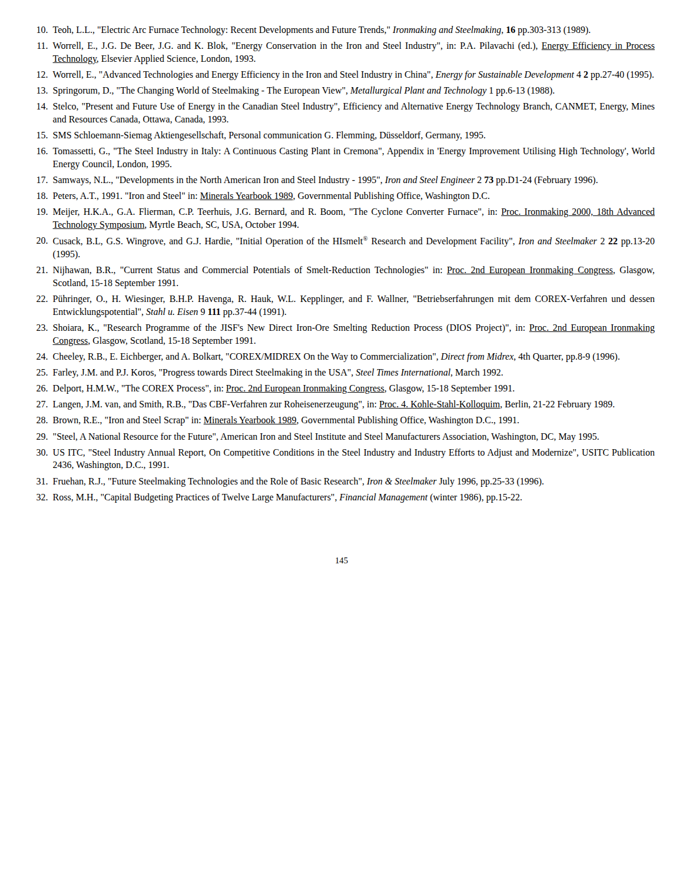10. Teoh, L.L., "Electric Arc Furnace Technology: Recent Developments and Future Trends," Ironmaking and Steelmaking, 16 pp.303-313 (1989).
11. Worrell, E., J.G. De Beer, J.G. and K. Blok, "Energy Conservation in the Iron and Steel Industry", in: P.A. Pilavachi (ed.), Energy Efficiency in Process Technology, Elsevier Applied Science, London, 1993.
12. Worrell, E., "Advanced Technologies and Energy Efficiency in the Iron and Steel Industry in China", Energy for Sustainable Development 4 2 pp.27-40 (1995).
13. Springorum, D., "The Changing World of Steelmaking - The European View", Metallurgical Plant and Technology 1 pp.6-13 (1988).
14. Stelco, "Present and Future Use of Energy in the Canadian Steel Industry", Efficiency and Alternative Energy Technology Branch, CANMET, Energy, Mines and Resources Canada, Ottawa, Canada, 1993.
15. SMS Schloemann-Siemag Aktiengesellschaft, Personal communication G. Flemming, Düsseldorf, Germany, 1995.
16. Tomassetti, G., "The Steel Industry in Italy: A Continuous Casting Plant in Cremona", Appendix in 'Energy Improvement Utilising High Technology', World Energy Council, London, 1995.
17. Samways, N.L., "Developments in the North American Iron and Steel Industry - 1995", Iron and Steel Engineer 2 73 pp.D1-24 (February 1996).
18. Peters, A.T., 1991. "Iron and Steel" in: Minerals Yearbook 1989, Governmental Publishing Office, Washington D.C.
19. Meijer, H.K.A., G.A. Flierman, C.P. Teerhuis, J.G. Bernard, and R. Boom, "The Cyclone Converter Furnace", in: Proc. Ironmaking 2000, 18th Advanced Technology Symposium, Myrtle Beach, SC, USA, October 1994.
20. Cusack, B.L, G.S. Wingrove, and G.J. Hardie, "Initial Operation of the HIsmelt® Research and Development Facility", Iron and Steelmaker 2 22 pp.13-20 (1995).
21. Nijhawan, B.R., "Current Status and Commercial Potentials of Smelt-Reduction Technologies" in: Proc. 2nd European Ironmaking Congress, Glasgow, Scotland, 15-18 September 1991.
22. Pühringer, O., H. Wiesinger, B.H.P. Havenga, R. Hauk, W.L. Kepplinger, and F. Wallner, "Betriebserfahrungen mit dem COREX-Verfahren und dessen Entwicklungspotential", Stahl u. Eisen 9 111 pp.37-44 (1991).
23. Shoiara, K., "Research Programme of the JISF's New Direct Iron-Ore Smelting Reduction Process (DIOS Project)", in: Proc. 2nd European Ironmaking Congress, Glasgow, Scotland, 15-18 September 1991.
24. Cheeley, R.B., E. Eichberger, and A. Bolkart, "COREX/MIDREX On the Way to Commercialization", Direct from Midrex, 4th Quarter, pp.8-9 (1996).
25. Farley, J.M. and P.J. Koros, "Progress towards Direct Steelmaking in the USA", Steel Times International, March 1992.
26. Delport, H.M.W., "The COREX Process", in: Proc. 2nd European Ironmaking Congress, Glasgow, 15-18 September 1991.
27. Langen, J.M. van, and Smith, R.B., "Das CBF-Verfahren zur Roheisenerzeugung", in: Proc. 4. Kohle-Stahl-Kolloquim, Berlin, 21-22 February 1989.
28. Brown, R.E., "Iron and Steel Scrap" in: Minerals Yearbook 1989, Governmental Publishing Office, Washington D.C., 1991.
29."Steel, A National Resource for the Future", American Iron and Steel Institute and Steel Manufacturers Association, Washington, DC, May 1995.
30. US ITC, "Steel Industry Annual Report, On Competitive Conditions in the Steel Industry and Industry Efforts to Adjust and Modernize", USITC Publication 2436, Washington, D.C., 1991.
31. Fruehan, R.J., "Future Steelmaking Technologies and the Role of Basic Research", Iron & Steelmaker July 1996, pp.25-33 (1996).
32. Ross, M.H., "Capital Budgeting Practices of Twelve Large Manufacturers", Financial Management (winter 1986), pp.15-22.
145